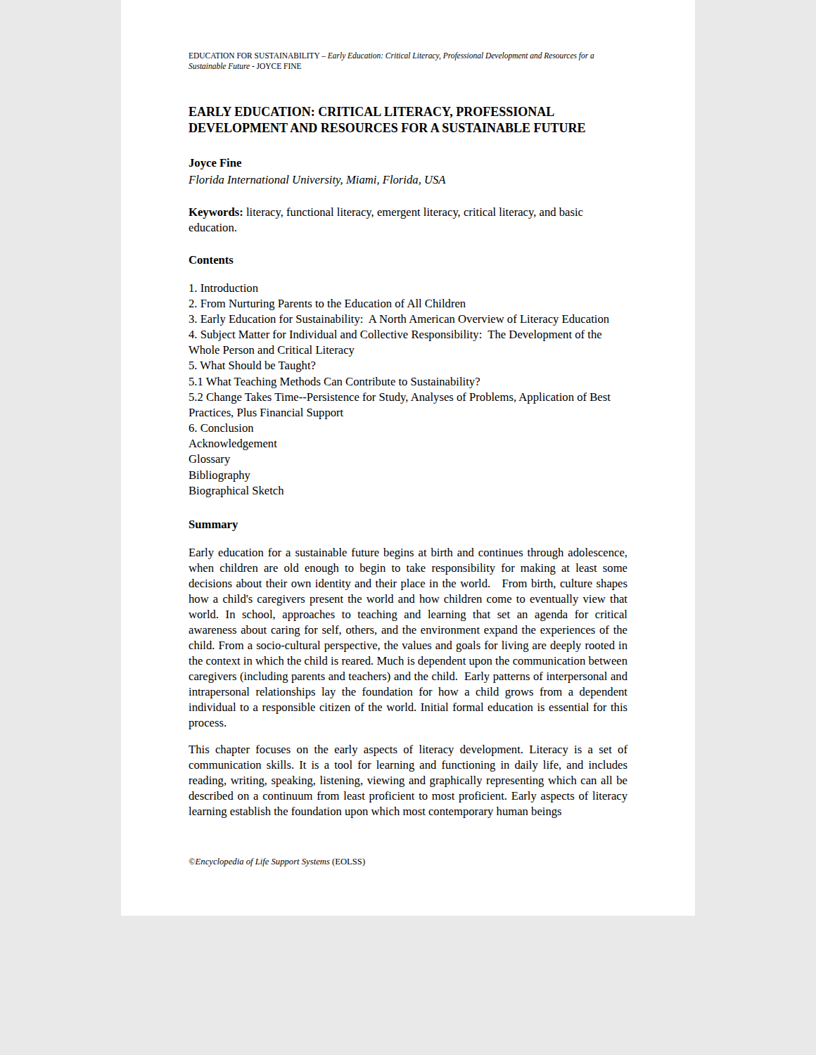Education for Sustainability – Early Education: Critical Literacy, Professional Development and Resources for a Sustainable Future - Joyce Fine
Early Education: Critical Literacy, Professional Development and Resources for a Sustainable Future
Joyce Fine
Florida International University, Miami, Florida, USA
Keywords: literacy, functional literacy, emergent literacy, critical literacy, and basic education.
Contents
1. Introduction
2. From Nurturing Parents to the Education of All Children
3. Early Education for Sustainability: A North American Overview of Literacy Education
4. Subject Matter for Individual and Collective Responsibility: The Development of the Whole Person and Critical Literacy
5. What Should be Taught?
5.1 What Teaching Methods Can Contribute to Sustainability?
5.2 Change Takes Time--Persistence for Study, Analyses of Problems, Application of Best Practices, Plus Financial Support
6. Conclusion
Acknowledgement
Glossary
Bibliography
Biographical Sketch
Summary
Early education for a sustainable future begins at birth and continues through adolescence, when children are old enough to begin to take responsibility for making at least some decisions about their own identity and their place in the world. From birth, culture shapes how a child's caregivers present the world and how children come to eventually view that world. In school, approaches to teaching and learning that set an agenda for critical awareness about caring for self, others, and the environment expand the experiences of the child. From a socio-cultural perspective, the values and goals for living are deeply rooted in the context in which the child is reared. Much is dependent upon the communication between caregivers (including parents and teachers) and the child. Early patterns of interpersonal and intrapersonal relationships lay the foundation for how a child grows from a dependent individual to a responsible citizen of the world. Initial formal education is essential for this process.
This chapter focuses on the early aspects of literacy development. Literacy is a set of communication skills. It is a tool for learning and functioning in daily life, and includes reading, writing, speaking, listening, viewing and graphically representing which can all be described on a continuum from least proficient to most proficient. Early aspects of literacy learning establish the foundation upon which most contemporary human beings
©Encyclopedia of Life Support Systems (EOLSS)